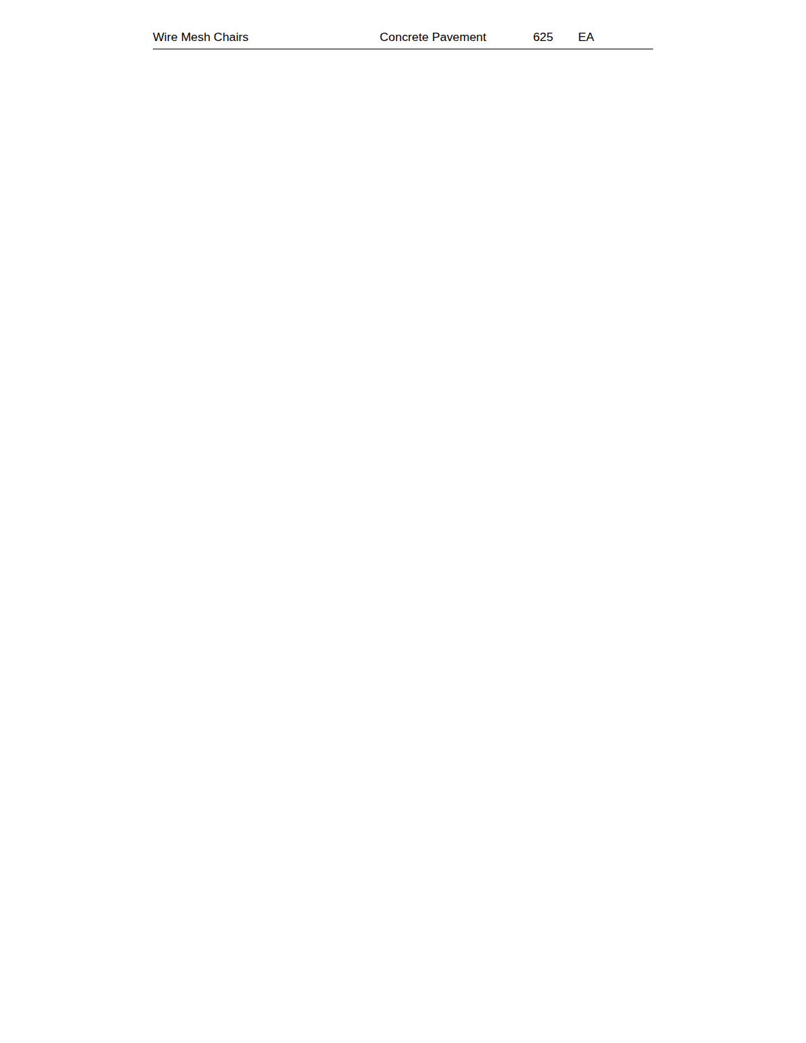| Wire Mesh Chairs | Concrete Pavement | 625 | EA |